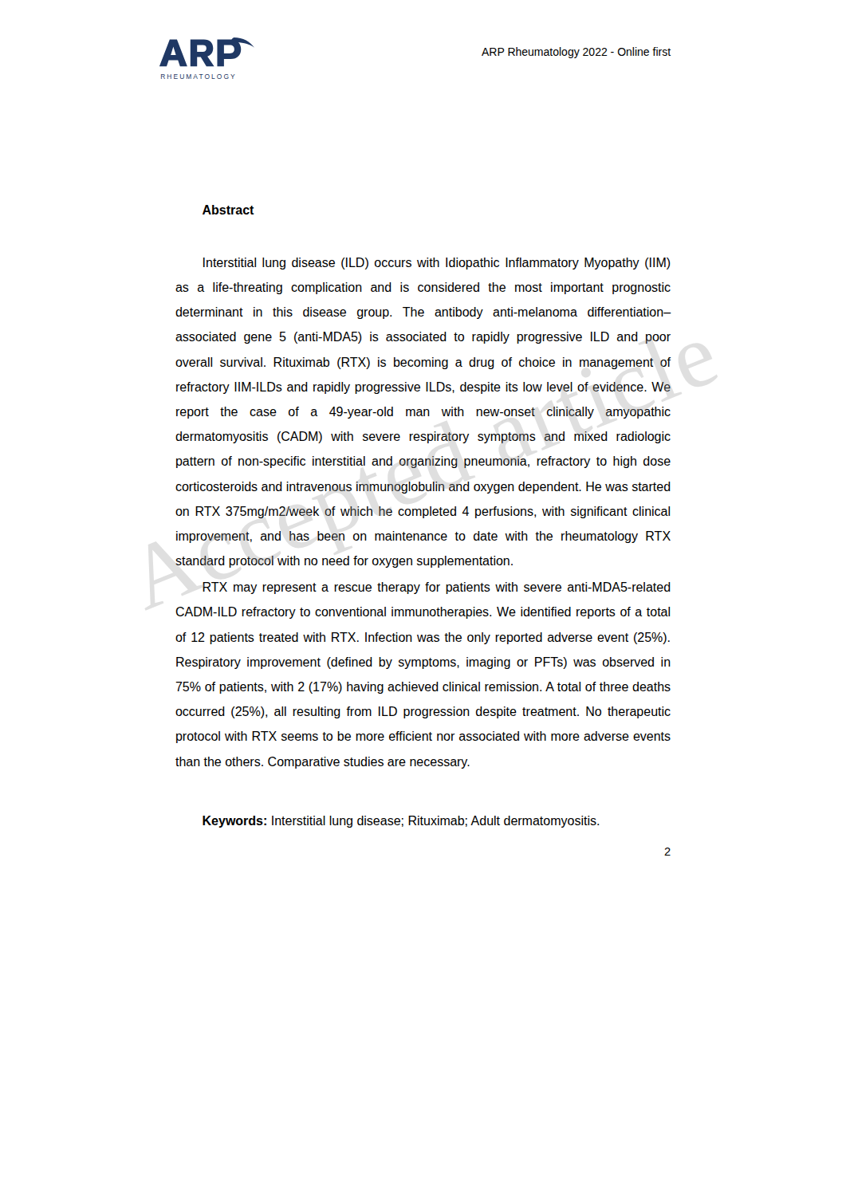Accepted article
RHEUMATOLOGY
ARP Rheumatology 2022 - Online first
Abstract
Interstitial lung disease (ILD) occurs with Idiopathic Inflammatory Myopathy (IIM) as a life-threating complication and is considered the most important prognostic determinant in this disease group. The antibody anti-melanoma differentiation–associated gene 5 (anti-MDA5) is associated to rapidly progressive ILD and poor overall survival. Rituximab (RTX) is becoming a drug of choice in management of refractory IIM-ILDs and rapidly progressive ILDs, despite its low level of evidence. We report the case of a 49-year-old man with new-onset clinically amyopathic dermatomyositis (CADM) with severe respiratory symptoms and mixed radiologic pattern of non-specific interstitial and organizing pneumonia, refractory to high dose corticosteroids and intravenous immunoglobulin and oxygen dependent. He was started on RTX 375mg/m2/week of which he completed 4 perfusions, with significant clinical improvement, and has been on maintenance to date with the rheumatology RTX standard protocol with no need for oxygen supplementation.
RTX may represent a rescue therapy for patients with severe anti-MDA5-related CADM-ILD refractory to conventional immunotherapies. We identified reports of a total of 12 patients treated with RTX. Infection was the only reported adverse event (25%). Respiratory improvement (defined by symptoms, imaging or PFTs) was observed in 75% of patients, with 2 (17%) having achieved clinical remission. A total of three deaths occurred (25%), all resulting from ILD progression despite treatment. No therapeutic protocol with RTX seems to be more efficient nor associated with more adverse events than the others. Comparative studies are necessary.
Keywords: Interstitial lung disease; Rituximab; Adult dermatomyositis.
2